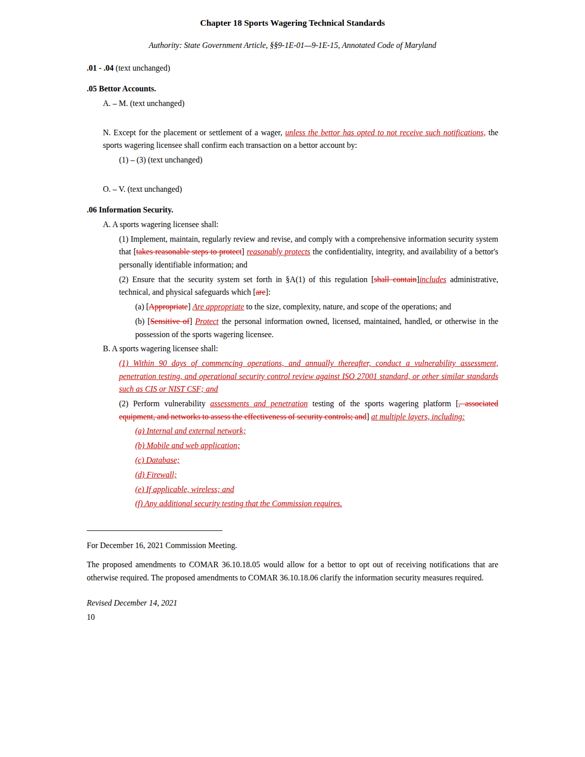Chapter 18 Sports Wagering Technical Standards
Authority: State Government Article, §§9-1E-01—9-1E-15, Annotated Code of Maryland
.01 - .04 (text unchanged)
.05 Bettor Accounts.
A. – M. (text unchanged)
N. Except for the placement or settlement of a wager, unless the bettor has opted to not receive such notifications, the sports wagering licensee shall confirm each transaction on a bettor account by:
(1) – (3) (text unchanged)
O. – V. (text unchanged)
.06 Information Security.
A. A sports wagering licensee shall:
(1) Implement, maintain, regularly review and revise, and comply with a comprehensive information security system that [takes reasonable steps to protect] reasonably protects the confidentiality, integrity, and availability of a bettor's personally identifiable information; and
(2) Ensure that the security system set forth in §A(1) of this regulation [shall contain]includes administrative, technical, and physical safeguards which [are]:
(a) [Appropriate] Are appropriate to the size, complexity, nature, and scope of the operations; and
(b) [Sensitive of] Protect the personal information owned, licensed, maintained, handled, or otherwise in the possession of the sports wagering licensee.
B. A sports wagering licensee shall:
(1) Within 90 days of commencing operations, and annually thereafter, conduct a vulnerability assessment, penetration testing, and operational security control review against ISO 27001 standard, or other similar standards such as CIS or NIST CSF; and
(2) Perform vulnerability assessments and penetration testing of the sports wagering platform [, associated equipment, and networks to assess the effectiveness of security controls; and] at multiple layers, including:
(a) Internal and external network;
(b) Mobile and web application;
(c) Database;
(d) Firewall;
(e) If applicable, wireless; and
(f) Any additional security testing that the Commission requires.
For December 16, 2021 Commission Meeting.
The proposed amendments to COMAR 36.10.18.05 would allow for a bettor to opt out of receiving notifications that are otherwise required. The proposed amendments to COMAR 36.10.18.06 clarify the information security measures required.
Revised December 14, 2021
10